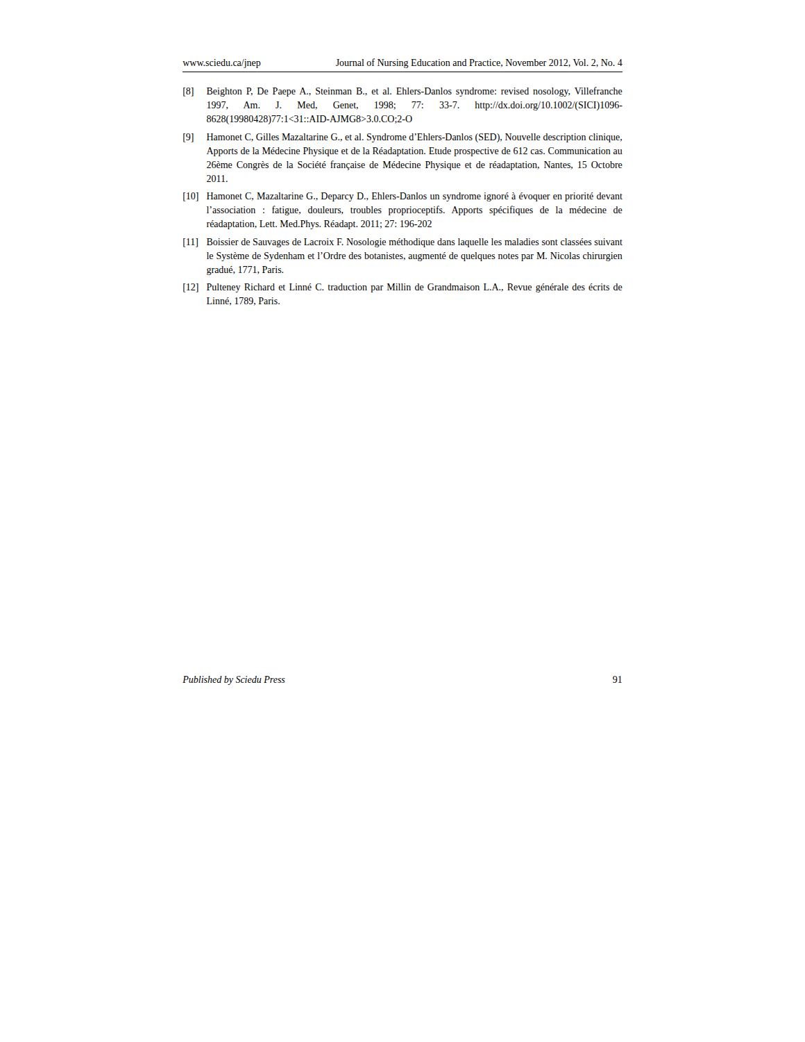www.sciedu.ca/jnep Journal of Nursing Education and Practice, November 2012, Vol. 2, No. 4
[8] Beighton P, De Paepe A., Steinman B., et al. Ehlers-Danlos syndrome: revised nosology, Villefranche 1997, Am. J. Med, Genet, 1998; 77: 33-7. http://dx.doi.org/10.1002/(SICI)1096-8628(19980428)77:1<31::AID-AJMG8>3.0.CO;2-O
[9] Hamonet C, Gilles Mazaltarine G., et al. Syndrome d’Ehlers-Danlos (SED), Nouvelle description clinique, Apports de la Médecine Physique et de la Réadaptation. Etude prospective de 612 cas. Communication au 26ème Congrès de la Société française de Médecine Physique et de réadaptation, Nantes, 15 Octobre 2011.
[10] Hamonet C, Mazaltarine G., Deparcy D., Ehlers-Danlos un syndrome ignoré à évoquer en priorité devant l’association : fatigue, douleurs, troubles proprioceptifs. Apports spécifiques de la médecine de réadaptation, Lett. Med.Phys. Réadapt. 2011; 27: 196-202
[11] Boissier de Sauvages de Lacroix F. Nosologie méthodique dans laquelle les maladies sont classées suivant le Système de Sydenham et l’Ordre des botanistes, augmenté de quelques notes par M. Nicolas chirurgien gradué, 1771, Paris.
[12] Pulteney Richard et Linné C. traduction par Millin de Grandmaison L.A., Revue générale des écrits de Linné, 1789, Paris.
Published by Sciedu Press 91